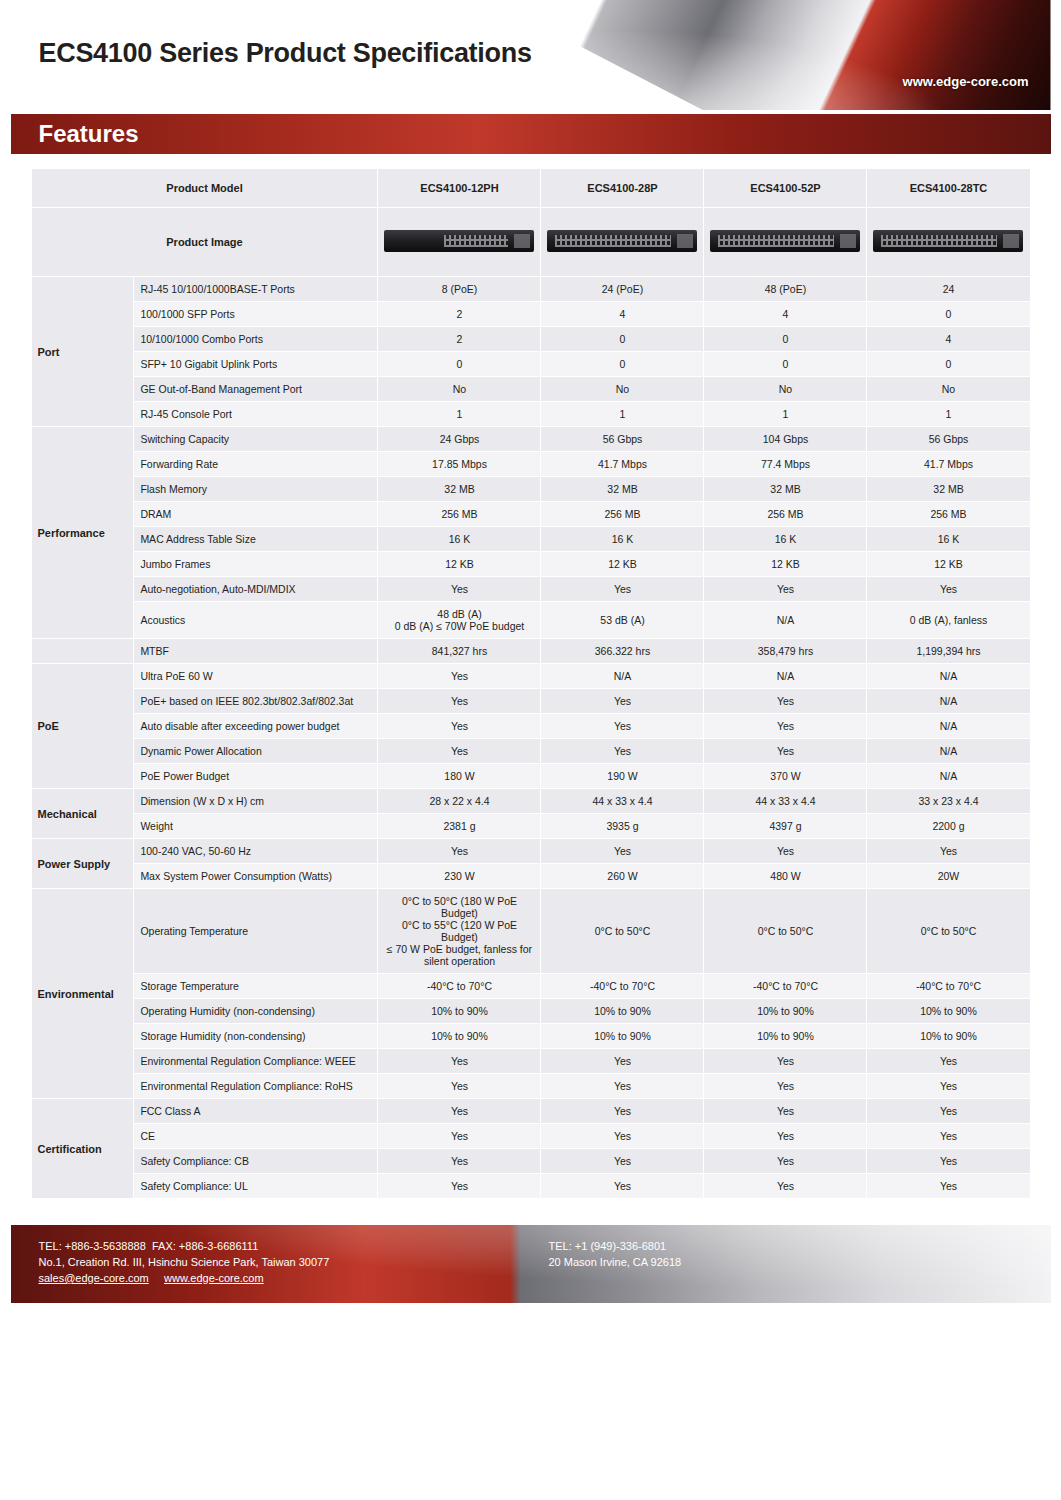ECS4100 Series Product Specifications
www.edge-core.com
Features
| Product Model | ECS4100-12PH | ECS4100-28P | ECS4100-52P | ECS4100-28TC |
| --- | --- | --- | --- | --- |
| Product Image | | | | |
| Port | RJ-45 10/100/1000BASE-T Ports | 8 (PoE) | 24 (PoE) | 48 (PoE) | 24 |
| 100/1000 SFP Ports | 2 | 4 | 4 | 0 |
| 10/100/1000 Combo Ports | 2 | 0 | 0 | 4 |
| SFP+ 10 Gigabit Uplink Ports | 0 | 0 | 0 | 0 |
| GE Out-of-Band Management Port | No | No | No | No |
| RJ-45 Console Port | 1 | 1 | 1 | 1 |
| Performance | Switching Capacity | 24 Gbps | 56 Gbps | 104 Gbps | 56 Gbps |
| Forwarding Rate | 17.85 Mbps | 41.7 Mbps | 77.4 Mbps | 41.7 Mbps |
| Flash Memory | 32 MB | 32 MB | 32 MB | 32 MB |
| DRAM | 256 MB | 256 MB | 256 MB | 256 MB |
| MAC Address Table Size | 16 K | 16 K | 16 K | 16 K |
| Jumbo Frames | 12 KB | 12 KB | 12 KB | 12 KB |
| Auto-negotiation, Auto-MDI/MDIX | Yes | Yes | Yes | Yes |
| Acoustics | 48 dB (A) 0 dB (A) ≤ 70W PoE budget | 53 dB (A) | N/A | 0 dB (A), fanless |
| | MTBF | 841,327 hrs | 366.322 hrs | 358,479 hrs | 1,199,394 hrs |
| PoE | Ultra PoE 60 W | Yes | N/A | N/A | N/A |
| PoE+ based on IEEE 802.3bt/802.3af/802.3at | Yes | Yes | Yes | N/A |
| Auto disable after exceeding power budget | Yes | Yes | Yes | N/A |
| Dynamic Power Allocation | Yes | Yes | Yes | N/A |
| PoE Power Budget | 180 W | 190 W | 370 W | N/A |
| Mechanical | Dimension (W x D x H) cm | 28 x 22 x 4.4 | 44 x 33 x 4.4 | 44 x 33 x 4.4 | 33 x 23 x 4.4 |
| Weight | 2381 g | 3935 g | 4397 g | 2200 g |
| Power Supply | 100-240 VAC, 50-60 Hz | Yes | Yes | Yes | Yes |
| Max System Power Consumption (Watts) | 230 W | 260 W | 480 W | 20W |
| Environmental | Operating Temperature | 0°C to 50°C (180 W PoE Budget) 0°C to 55°C (120 W PoE Budget) ≤ 70 W PoE budget, fanless for silent operation | 0°C to 50°C | 0°C to 50°C | 0°C to 50°C |
| Storage Temperature | -40°C to 70°C | -40°C to 70°C | -40°C to 70°C | -40°C to 70°C |
| Operating Humidity (non-condensing) | 10% to 90% | 10% to 90% | 10% to 90% | 10% to 90% |
| Storage Humidity (non-condensing) | 10% to 90% | 10% to 90% | 10% to 90% | 10% to 90% |
| Environmental Regulation Compliance: WEEE | Yes | Yes | Yes | Yes |
| Environmental Regulation Compliance: RoHS | Yes | Yes | Yes | Yes |
| Certification | FCC Class A | Yes | Yes | Yes | Yes |
| CE | Yes | Yes | Yes | Yes |
| Safety Compliance: CB | Yes | Yes | Yes | Yes |
| Safety Compliance: UL | Yes | Yes | Yes | Yes |
TEL: +886-3-5638888 FAX: +886-3-6686111
No.1, Creation Rd. III, Hsinchu Science Park, Taiwan 30077
sales@edge-core.com www.edge-core.com
TEL: +1 (949)-336-6801
20 Mason Irvine, CA 92618